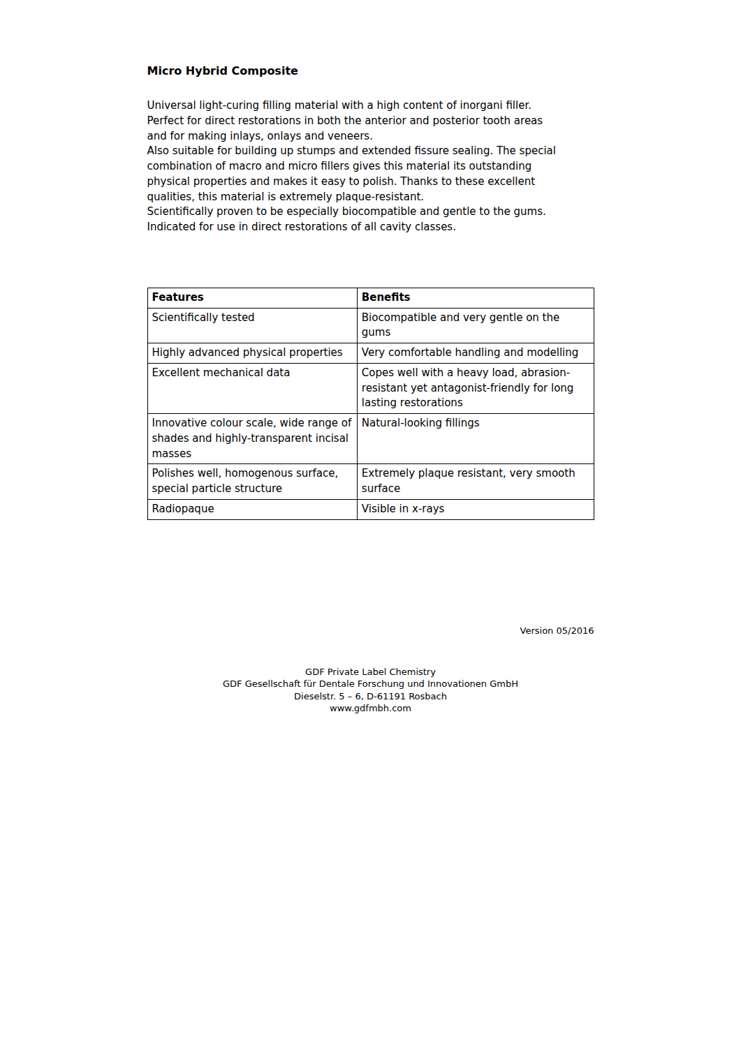Micro Hybrid Composite
Universal light-curing filling material with a high content of inorgani filler.
Perfect for direct restorations in both the anterior and posterior tooth areas
and for making inlays, onlays and veneers.
Also suitable for building up stumps and extended fissure sealing. The special
combination of macro and micro fillers gives this material its outstanding
physical properties and makes it easy to polish. Thanks to these excellent
qualities, this material is extremely plaque-resistant.
Scientifically proven to be especially biocompatible and gentle to the gums.
Indicated for use in direct restorations of all cavity classes.
| Features | Benefits |
| --- | --- |
| Scientifically tested | Biocompatible and very gentle on the gums |
| Highly advanced physical properties | Very comfortable handling and modelling |
| Excellent mechanical data | Copes well with a heavy load, abrasion-resistant yet antagonist-friendly for long lasting restorations |
| Innovative colour scale, wide range of shades and highly-transparent incisal masses | Natural-looking fillings |
| Polishes well, homogenous surface, special particle structure | Extremely plaque resistant, very smooth surface |
| Radiopaque | Visible in x-rays |
Version 05/2016
GDF Private Label Chemistry
GDF Gesellschaft für Dentale Forschung und Innovationen GmbH
Dieselstr. 5 – 6, D-61191 Rosbach
www.gdfmbh.com